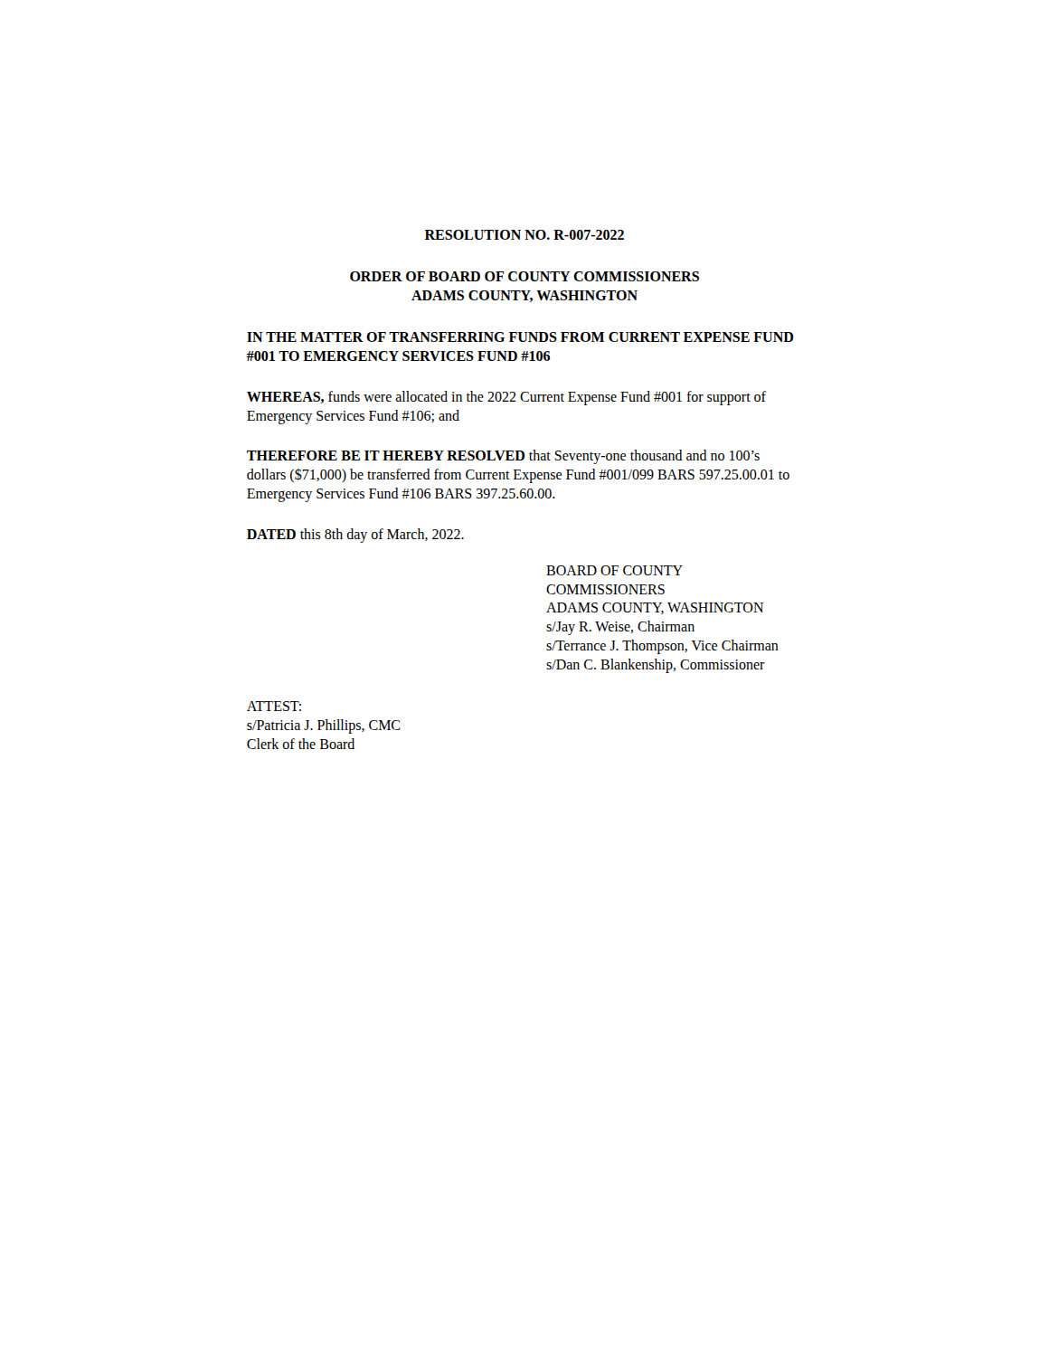RESOLUTION NO. R-007-2022
ORDER OF BOARD OF COUNTY COMMISSIONERS
ADAMS COUNTY, WASHINGTON
IN THE MATTER OF TRANSFERRING FUNDS FROM CURRENT EXPENSE FUND #001 TO EMERGENCY SERVICES FUND #106
WHEREAS, funds were allocated in the 2022 Current Expense Fund #001 for support of Emergency Services Fund #106; and
THEREFORE BE IT HEREBY RESOLVED that Seventy-one thousand and no 100’s dollars ($71,000) be transferred from Current Expense Fund #001/099 BARS 597.25.00.01 to Emergency Services Fund #106 BARS 397.25.60.00.
DATED this 8th day of March, 2022.
BOARD OF COUNTY COMMISSIONERS
ADAMS COUNTY, WASHINGTON
s/Jay R. Weise, Chairman
s/Terrance J. Thompson, Vice Chairman
s/Dan C. Blankenship, Commissioner
ATTEST:
s/Patricia J. Phillips, CMC
Clerk of the Board